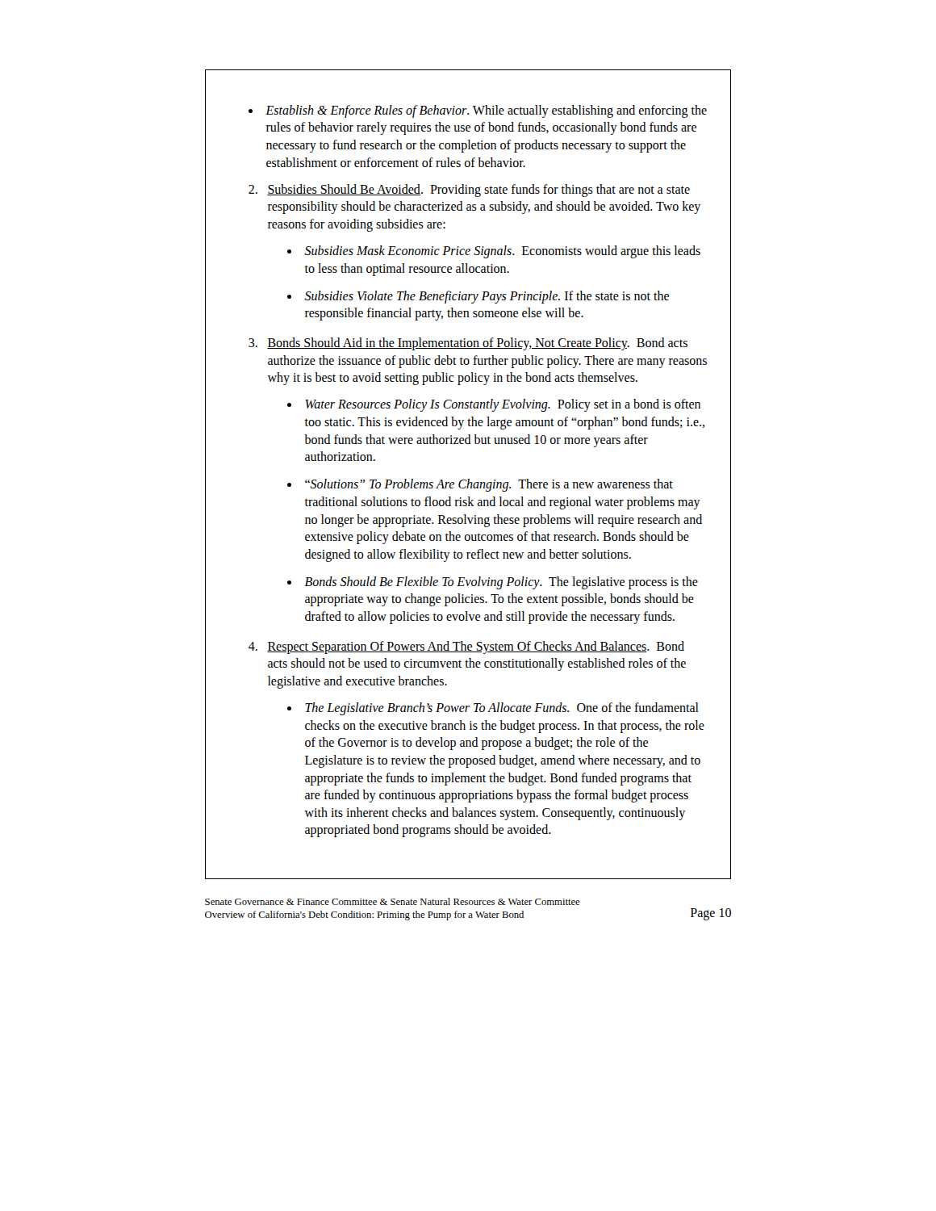Establish & Enforce Rules of Behavior. While actually establishing and enforcing the rules of behavior rarely requires the use of bond funds, occasionally bond funds are necessary to fund research or the completion of products necessary to support the establishment or enforcement of rules of behavior.
Subsidies Should Be Avoided. Providing state funds for things that are not a state responsibility should be characterized as a subsidy, and should be avoided. Two key reasons for avoiding subsidies are:
Subsidies Mask Economic Price Signals. Economists would argue this leads to less than optimal resource allocation.
Subsidies Violate The Beneficiary Pays Principle. If the state is not the responsible financial party, then someone else will be.
Bonds Should Aid in the Implementation of Policy, Not Create Policy. Bond acts authorize the issuance of public debt to further public policy. There are many reasons why it is best to avoid setting public policy in the bond acts themselves.
Water Resources Policy Is Constantly Evolving. Policy set in a bond is often too static. This is evidenced by the large amount of “orphan” bond funds; i.e., bond funds that were authorized but unused 10 or more years after authorization.
“Solutions” To Problems Are Changing. There is a new awareness that traditional solutions to flood risk and local and regional water problems may no longer be appropriate. Resolving these problems will require research and extensive policy debate on the outcomes of that research. Bonds should be designed to allow flexibility to reflect new and better solutions.
Bonds Should Be Flexible To Evolving Policy. The legislative process is the appropriate way to change policies. To the extent possible, bonds should be drafted to allow policies to evolve and still provide the necessary funds.
Respect Separation Of Powers And The System Of Checks And Balances. Bond acts should not be used to circumvent the constitutionally established roles of the legislative and executive branches.
The Legislative Branch’s Power To Allocate Funds. One of the fundamental checks on the executive branch is the budget process. In that process, the role of the Governor is to develop and propose a budget; the role of the Legislature is to review the proposed budget, amend where necessary, and to appropriate the funds to implement the budget. Bond funded programs that are funded by continuous appropriations bypass the formal budget process with its inherent checks and balances system. Consequently, continuously appropriated bond programs should be avoided.
Senate Governance & Finance Committee & Senate Natural Resources & Water Committee
Overview of California's Debt Condition: Priming the Pump for a Water Bond
Page 10